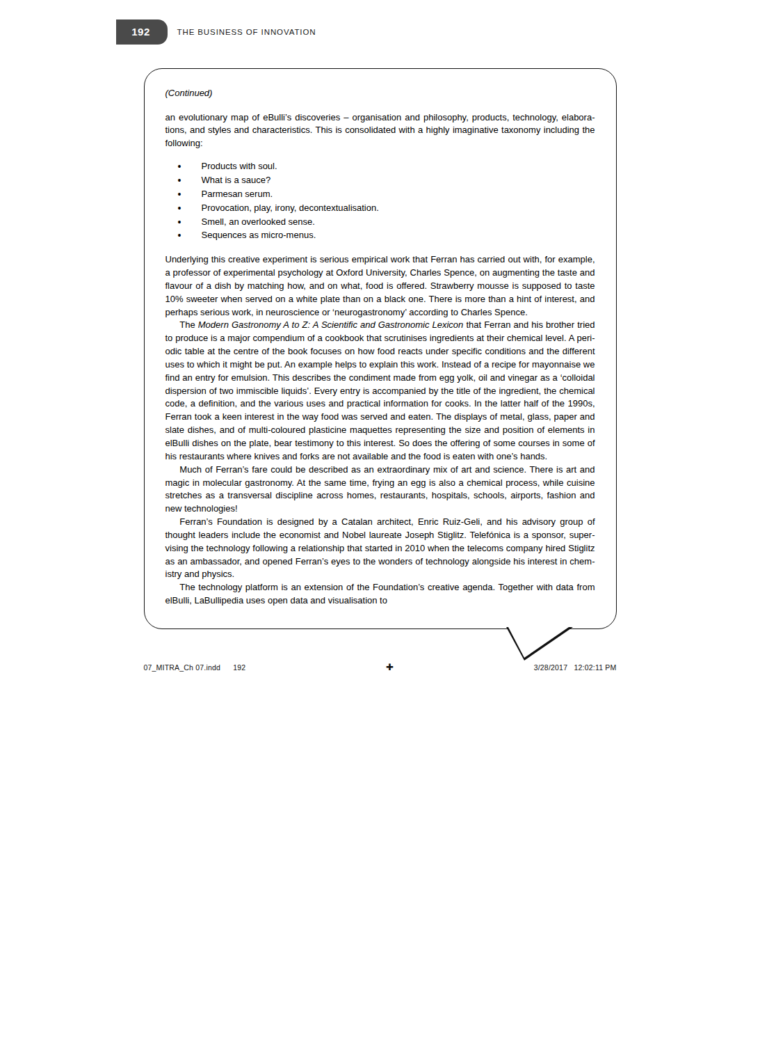192
The Business of Innovation
(Continued)
an evolutionary map of eBulli’s discoveries – organisation and philosophy, products, technology, elaborations, and styles and characteristics. This is consolidated with a highly imaginative taxonomy including the following:
Products with soul.
What is a sauce?
Parmesan serum.
Provocation, play, irony, decontextualisation.
Smell, an overlooked sense.
Sequences as micro-menus.
Underlying this creative experiment is serious empirical work that Ferran has carried out with, for example, a professor of experimental psychology at Oxford University, Charles Spence, on augmenting the taste and flavour of a dish by matching how, and on what, food is offered. Strawberry mousse is supposed to taste 10% sweeter when served on a white plate than on a black one. There is more than a hint of interest, and perhaps serious work, in neuroscience or ‘neurogastronomy’ according to Charles Spence.
The Modern Gastronomy A to Z: A Scientific and Gastronomic Lexicon that Ferran and his brother tried to produce is a major compendium of a cookbook that scrutinises ingredients at their chemical level. A periodic table at the centre of the book focuses on how food reacts under specific conditions and the different uses to which it might be put. An example helps to explain this work. Instead of a recipe for mayonnaise we find an entry for emulsion. This describes the condiment made from egg yolk, oil and vinegar as a ‘colloidal dispersion of two immiscible liquids’. Every entry is accompanied by the title of the ingredient, the chemical code, a definition, and the various uses and practical information for cooks. In the latter half of the 1990s, Ferran took a keen interest in the way food was served and eaten. The displays of metal, glass, paper and slate dishes, and of multi-coloured plasticine maquettes representing the size and position of elements in elBulli dishes on the plate, bear testimony to this interest. So does the offering of some courses in some of his restaurants where knives and forks are not available and the food is eaten with one’s hands.
Much of Ferran’s fare could be described as an extraordinary mix of art and science. There is art and magic in molecular gastronomy. At the same time, frying an egg is also a chemical process, while cuisine stretches as a transversal discipline across homes, restaurants, hospitals, schools, airports, fashion and new technologies!
Ferran’s Foundation is designed by a Catalan architect, Enric Ruiz-Geli, and his advisory group of thought leaders include the economist and Nobel laureate Joseph Stiglitz. Telefónica is a sponsor, supervising the technology following a relationship that started in 2010 when the telecoms company hired Stiglitz as an ambassador, and opened Ferran’s eyes to the wonders of technology alongside his interest in chemistry and physics.
The technology platform is an extension of the Foundation’s creative agenda. Together with data from elBulli, LaBullipedia uses open data and visualisation to
07_MITRA_Ch 07.indd192
✚
3/28/2017 12:02:11 PM